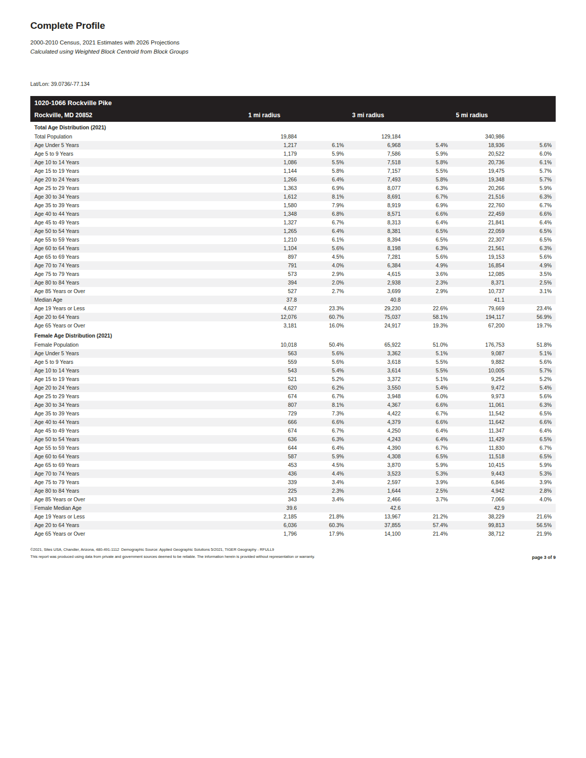Complete Profile
2000-2010 Census, 2021 Estimates with 2026 Projections
Calculated using Weighted Block Centroid from Block Groups
Lat/Lon: 39.0736/-77.134
| 1020-1066 Rockville Pike Rockville, MD 20852 | 1 mi radius | 3 mi radius | 5 mi radius |
| --- | --- | --- | --- |
| Total Age Distribution (2021) |
| Total Population | 19,884 | | 129,184 | | 340,986 | |
| Age Under 5 Years | 1,217 | 6.1% | 6,968 | 5.4% | 18,936 | 5.6% |
| Age 5 to 9 Years | 1,179 | 5.9% | 7,586 | 5.9% | 20,522 | 6.0% |
| Age 10 to 14 Years | 1,086 | 5.5% | 7,518 | 5.8% | 20,736 | 6.1% |
| Age 15 to 19 Years | 1,144 | 5.8% | 7,157 | 5.5% | 19,475 | 5.7% |
| Age 20 to 24 Years | 1,266 | 6.4% | 7,493 | 5.8% | 19,348 | 5.7% |
| Age 25 to 29 Years | 1,363 | 6.9% | 8,077 | 6.3% | 20,266 | 5.9% |
| Age 30 to 34 Years | 1,612 | 8.1% | 8,691 | 6.7% | 21,516 | 6.3% |
| Age 35 to 39 Years | 1,580 | 7.9% | 8,919 | 6.9% | 22,760 | 6.7% |
| Age 40 to 44 Years | 1,348 | 6.8% | 8,571 | 6.6% | 22,459 | 6.6% |
| Age 45 to 49 Years | 1,327 | 6.7% | 8,313 | 6.4% | 21,841 | 6.4% |
| Age 50 to 54 Years | 1,265 | 6.4% | 8,381 | 6.5% | 22,059 | 6.5% |
| Age 55 to 59 Years | 1,210 | 6.1% | 8,394 | 6.5% | 22,307 | 6.5% |
| Age 60 to 64 Years | 1,104 | 5.6% | 8,198 | 6.3% | 21,561 | 6.3% |
| Age 65 to 69 Years | 897 | 4.5% | 7,281 | 5.6% | 19,153 | 5.6% |
| Age 70 to 74 Years | 791 | 4.0% | 6,384 | 4.9% | 16,854 | 4.9% |
| Age 75 to 79 Years | 573 | 2.9% | 4,615 | 3.6% | 12,085 | 3.5% |
| Age 80 to 84 Years | 394 | 2.0% | 2,938 | 2.3% | 8,371 | 2.5% |
| Age 85 Years or Over | 527 | 2.7% | 3,699 | 2.9% | 10,737 | 3.1% |
| Median Age | 37.8 | | 40.8 | | 41.1 | |
| Age 19 Years or Less | 4,627 | 23.3% | 29,230 | 22.6% | 79,669 | 23.4% |
| Age 20 to 64 Years | 12,076 | 60.7% | 75,037 | 58.1% | 194,117 | 56.9% |
| Age 65 Years or Over | 3,181 | 16.0% | 24,917 | 19.3% | 67,200 | 19.7% |
| Female Age Distribution (2021) |
| Female Population | 10,018 | 50.4% | 65,922 | 51.0% | 176,753 | 51.8% |
| Age Under 5 Years | 563 | 5.6% | 3,362 | 5.1% | 9,087 | 5.1% |
| Age 5 to 9 Years | 559 | 5.6% | 3,618 | 5.5% | 9,882 | 5.6% |
| Age 10 to 14 Years | 543 | 5.4% | 3,614 | 5.5% | 10,005 | 5.7% |
| Age 15 to 19 Years | 521 | 5.2% | 3,372 | 5.1% | 9,254 | 5.2% |
| Age 20 to 24 Years | 620 | 6.2% | 3,550 | 5.4% | 9,472 | 5.4% |
| Age 25 to 29 Years | 674 | 6.7% | 3,948 | 6.0% | 9,973 | 5.6% |
| Age 30 to 34 Years | 807 | 8.1% | 4,367 | 6.6% | 11,061 | 6.3% |
| Age 35 to 39 Years | 729 | 7.3% | 4,422 | 6.7% | 11,542 | 6.5% |
| Age 40 to 44 Years | 666 | 6.6% | 4,379 | 6.6% | 11,642 | 6.6% |
| Age 45 to 49 Years | 674 | 6.7% | 4,250 | 6.4% | 11,347 | 6.4% |
| Age 50 to 54 Years | 636 | 6.3% | 4,243 | 6.4% | 11,429 | 6.5% |
| Age 55 to 59 Years | 644 | 6.4% | 4,390 | 6.7% | 11,830 | 6.7% |
| Age 60 to 64 Years | 587 | 5.9% | 4,308 | 6.5% | 11,518 | 6.5% |
| Age 65 to 69 Years | 453 | 4.5% | 3,870 | 5.9% | 10,415 | 5.9% |
| Age 70 to 74 Years | 436 | 4.4% | 3,523 | 5.3% | 9,443 | 5.3% |
| Age 75 to 79 Years | 339 | 3.4% | 2,597 | 3.9% | 6,846 | 3.9% |
| Age 80 to 84 Years | 225 | 2.3% | 1,644 | 2.5% | 4,942 | 2.8% |
| Age 85 Years or Over | 343 | 3.4% | 2,466 | 3.7% | 7,066 | 4.0% |
| Female Median Age | 39.6 | | 42.6 | | 42.9 | |
| Age 19 Years or Less | 2,185 | 21.8% | 13,967 | 21.2% | 38,229 | 21.6% |
| Age 20 to 64 Years | 6,036 | 60.3% | 37,855 | 57.4% | 99,813 | 56.5% |
| Age 65 Years or Over | 1,796 | 17.9% | 14,100 | 21.4% | 38,712 | 21.9% |
©2021, Sites USA, Chandler, Arizona, 480-491-1112 Demographic Source: Applied Geographic Solutions 5/2021, TIGER Geography - RFULL9
page 3 of 9 This report was produced using data from private and government sources deemed to be reliable. The information herein is provided without representation or warranty.